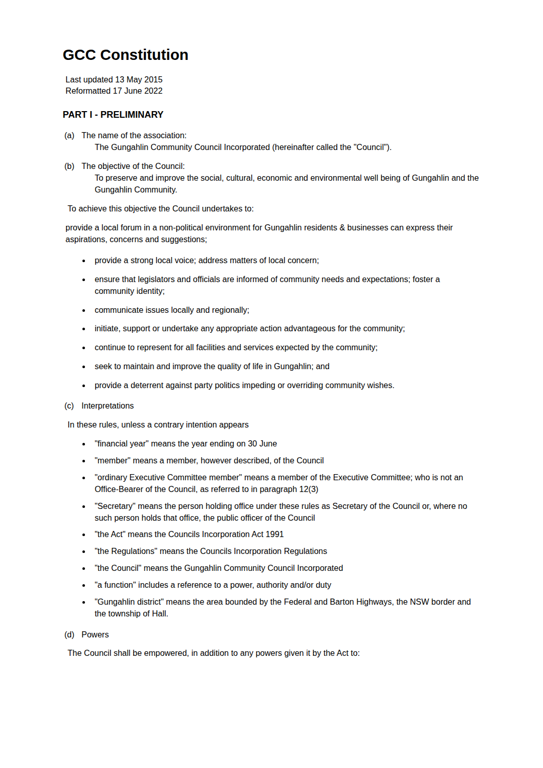GCC Constitution
Last updated 13 May 2015
Reformatted 17 June 2022
PART I - PRELIMINARY
(a)
The name of the association:
The Gungahlin Community Council Incorporated (hereinafter called the "Council").
(b)
The objective of the Council:
To preserve and improve the social, cultural, economic and environmental well being of Gungahlin and the Gungahlin Community.
To achieve this objective the Council undertakes to:
provide a local forum in a non-political environment for Gungahlin residents & businesses can express their aspirations, concerns and suggestions;
provide a strong local voice; address matters of local concern;
ensure that legislators and officials are informed of community needs and expectations; foster a community identity;
communicate issues locally and regionally;
initiate, support or undertake any appropriate action advantageous for the community;
continue to represent for all facilities and services expected by the community;
seek to maintain and improve the quality of life in Gungahlin; and
provide a deterrent against party politics impeding or overriding community wishes.
(c)
Interpretations
In these rules, unless a contrary intention appears
"financial year" means the year ending on 30 June
"member" means a member, however described, of the Council
"ordinary Executive Committee member" means a member of the Executive Committee; who is not an Office-Bearer of the Council, as referred to in paragraph 12(3)
"Secretary" means the person holding office under these rules as Secretary of the Council or, where no such person holds that office, the public officer of the Council
"the Act" means the Councils Incorporation Act 1991
"the Regulations" means the Councils Incorporation Regulations
"the Council" means the Gungahlin Community Council Incorporated
"a function" includes a reference to a power, authority and/or duty
"Gungahlin district" means the area bounded by the Federal and Barton Highways, the NSW border and the township of Hall.
(d)
Powers
The Council shall be empowered, in addition to any powers given it by the Act to: